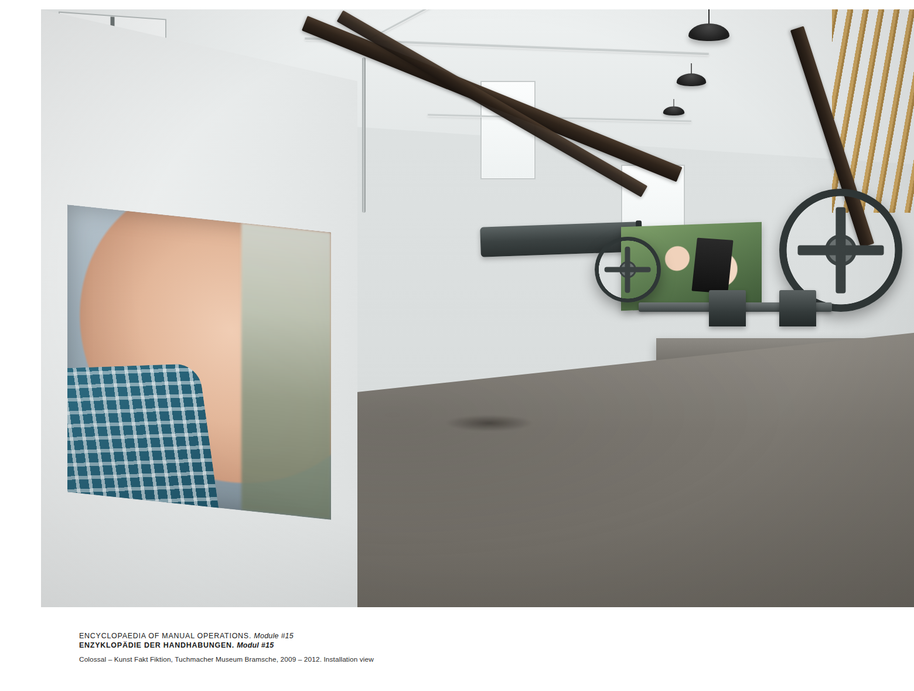ENCYCLOPAEDIA OF MANUAL OPERATIONS. Module #15
ENZYKLOPÄDIE DER HANDHABUNGEN. Modul #15
Colossal – Kunst Fakt Fiktion, Tuchmacher Museum Bramsche, 2009 – 2012. Installation view